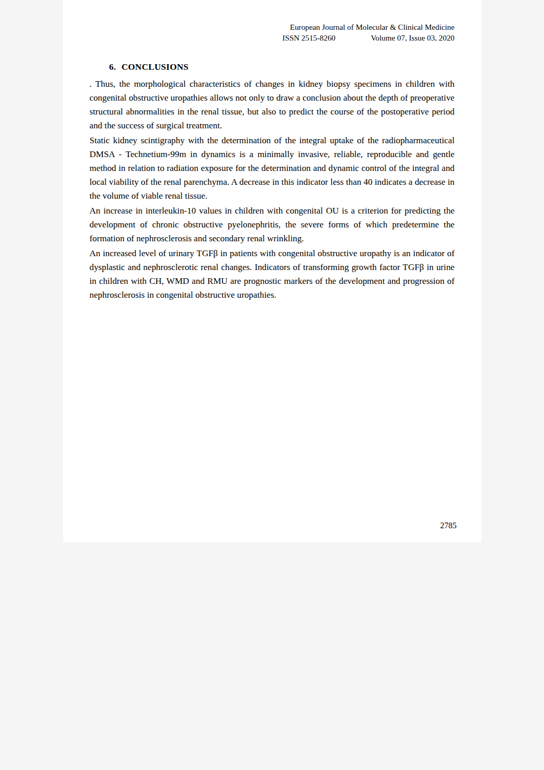European Journal of Molecular & Clinical Medicine ISSN 2515-8260 Volume 07, Issue 03, 2020
6. CONCLUSIONS
. Thus, the morphological characteristics of changes in kidney biopsy specimens in children with congenital obstructive uropathies allows not only to draw a conclusion about the depth of preoperative structural abnormalities in the renal tissue, but also to predict the course of the postoperative period and the success of surgical treatment.
Static kidney scintigraphy with the determination of the integral uptake of the radiopharmaceutical DMSA - Technetium-99m in dynamics is a minimally invasive, reliable, reproducible and gentle method in relation to radiation exposure for the determination and dynamic control of the integral and local viability of the renal parenchyma. A decrease in this indicator less than 40 indicates a decrease in the volume of viable renal tissue.
An increase in interleukin-10 values in children with congenital OU is a criterion for predicting the development of chronic obstructive pyelonephritis, the severe forms of which predetermine the formation of nephrosclerosis and secondary renal wrinkling.
An increased level of urinary TGFβ in patients with congenital obstructive uropathy is an indicator of dysplastic and nephrosclerotic renal changes. Indicators of transforming growth factor TGFβ in urine in children with CH, WMD and RMU are prognostic markers of the development and progression of nephrosclerosis in congenital obstructive uropathies.
2785